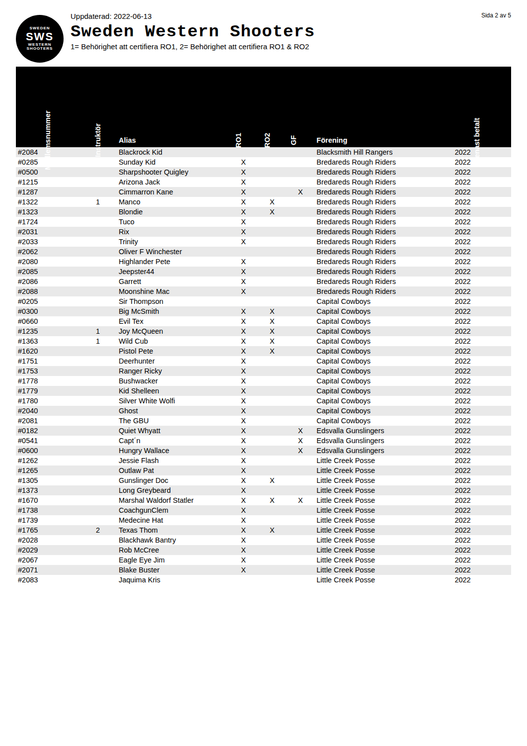Sida 2 av 5
SWEDEN
SWS
WESTERN SHOOTERS
Uppdaterad: 2022-06-13
Sweden Western Shooters
1= Behörighet att certifiera RO1, 2= Behörighet att certifiera RO1 & RO2
| Medlemsnummer | Instruktör | Alias | RO1 | RO2 | GF | Förening | Senast betalt |
| --- | --- | --- | --- | --- | --- | --- | --- |
| #2084 | | Blackrock Kid | | | | Blacksmith Hill Rangers | 2022 |
| #0285 | | Sunday Kid | X | | | Bredareds Rough Riders | 2022 |
| #0500 | | Sharpshooter Quigley | X | | | Bredareds Rough Riders | 2022 |
| #1215 | | Arizona Jack | X | | | Bredareds Rough Riders | 2022 |
| #1287 | | Cimmarron Kane | X | | X | Bredareds Rough Riders | 2022 |
| #1322 | 1 | Manco | X | X | | Bredareds Rough Riders | 2022 |
| #1323 | | Blondie | X | X | | Bredareds Rough Riders | 2022 |
| #1724 | | Tuco | X | | | Bredareds Rough Riders | 2022 |
| #2031 | | Rix | X | | | Bredareds Rough Riders | 2022 |
| #2033 | | Trinity | X | | | Bredareds Rough Riders | 2022 |
| #2062 | | Oliver F Winchester | | | | Bredareds Rough Riders | 2022 |
| #2080 | | Highlander Pete | X | | | Bredareds Rough Riders | 2022 |
| #2085 | | Jeepster44 | X | | | Bredareds Rough Riders | 2022 |
| #2086 | | Garrett | X | | | Bredareds Rough Riders | 2022 |
| #2088 | | Moonshine Mac | X | | | Bredareds Rough Riders | 2022 |
| #0205 | | Sir Thompson | | | | Capital Cowboys | 2022 |
| #0300 | | Big McSmith | X | X | | Capital Cowboys | 2022 |
| #0660 | | Evil Tex | X | X | | Capital Cowboys | 2022 |
| #1235 | 1 | Joy McQueen | X | X | | Capital Cowboys | 2022 |
| #1363 | 1 | Wild Cub | X | X | | Capital Cowboys | 2022 |
| #1620 | | Pistol Pete | X | X | | Capital Cowboys | 2022 |
| #1751 | | Deerhunter | X | | | Capital Cowboys | 2022 |
| #1753 | | Ranger Ricky | X | | | Capital Cowboys | 2022 |
| #1778 | | Bushwacker | X | | | Capital Cowboys | 2022 |
| #1779 | | Kid Shelleen | X | | | Capital Cowboys | 2022 |
| #1780 | | Silver White Wolfi | X | | | Capital Cowboys | 2022 |
| #2040 | | Ghost | X | | | Capital Cowboys | 2022 |
| #2081 | | The GBU | X | | | Capital Cowboys | 2022 |
| #0182 | | Quiet Whyatt | X | | X | Edsvalla Gunslingers | 2022 |
| #0541 | | Capt´n | X | | X | Edsvalla Gunslingers | 2022 |
| #0600 | | Hungry Wallace | X | | X | Edsvalla Gunslingers | 2022 |
| #1262 | | Jessie Flash | X | | | Little Creek Posse | 2022 |
| #1265 | | Outlaw Pat | X | | | Little Creek Posse | 2022 |
| #1305 | | Gunslinger Doc | X | X | | Little Creek Posse | 2022 |
| #1373 | | Long Greybeard | X | | | Little Creek Posse | 2022 |
| #1670 | | Marshal Waldorf Statler | X | X | X | Little Creek Posse | 2022 |
| #1738 | | CoachgunClem | X | | | Little Creek Posse | 2022 |
| #1739 | | Medecine Hat | X | | | Little Creek Posse | 2022 |
| #1765 | 2 | Texas Thom | X | X | | Little Creek Posse | 2022 |
| #2028 | | Blackhawk Bantry | X | | | Little Creek Posse | 2022 |
| #2029 | | Rob McCree | X | | | Little Creek Posse | 2022 |
| #2067 | | Eagle Eye Jim | X | | | Little Creek Posse | 2022 |
| #2071 | | Blake Buster | X | | | Little Creek Posse | 2022 |
| #2083 | | Jaquima Kris | | | | Little Creek Posse | 2022 |